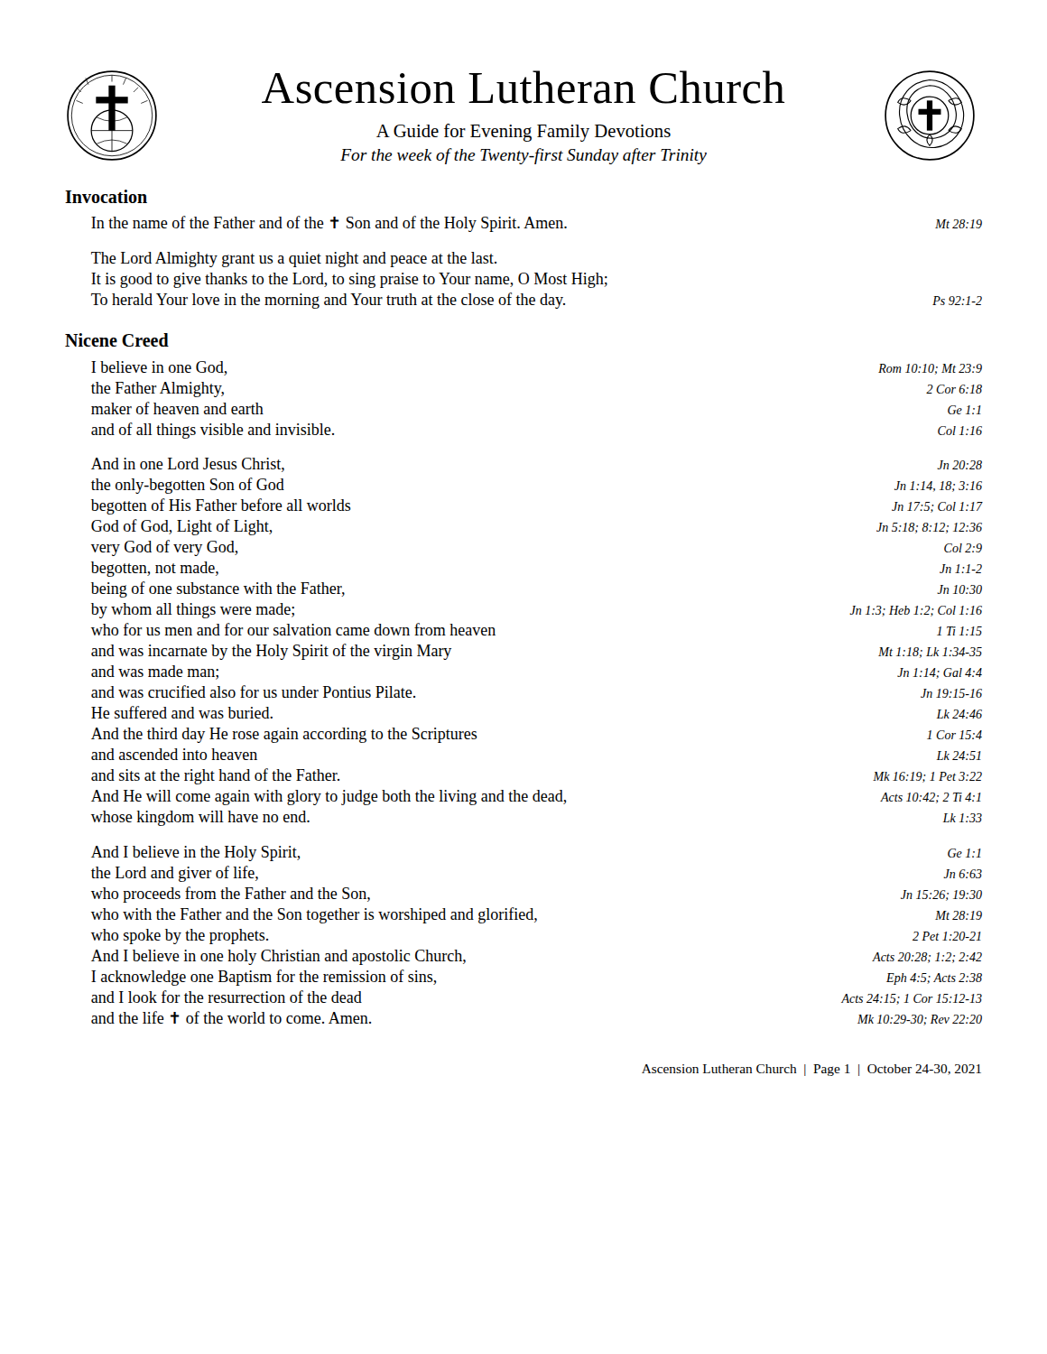Ascension Lutheran Church
A Guide for Evening Family Devotions
For the week of the Twenty-first Sunday after Trinity
Invocation
In the name of the Father and of the ✝ Son and of the Holy Spirit. Amen. Mt 28:19
The Lord Almighty grant us a quiet night and peace at the last.
It is good to give thanks to the Lord, to sing praise to Your name, O Most High;
To herald Your love in the morning and Your truth at the close of the day. Ps 92:1-2
Nicene Creed
I believe in one God, Rom 10:10; Mt 23:9
the Father Almighty, 2 Cor 6:18
maker of heaven and earth Ge 1:1
and of all things visible and invisible. Col 1:16
And in one Lord Jesus Christ, Jn 20:28
the only-begotten Son of God Jn 1:14, 18; 3:16
begotten of His Father before all worlds Jn 17:5; Col 1:17
God of God, Light of Light, Jn 5:18; 8:12; 12:36
very God of very God, Col 2:9
begotten, not made, Jn 1:1-2
being of one substance with the Father, Jn 10:30
by whom all things were made; Jn 1:3; Heb 1:2; Col 1:16
who for us men and for our salvation came down from heaven 1 Ti 1:15
and was incarnate by the Holy Spirit of the virgin Mary Mt 1:18; Lk 1:34-35
and was made man; Jn 1:14; Gal 4:4
and was crucified also for us under Pontius Pilate. Jn 19:15-16
He suffered and was buried. Lk 24:46
And the third day He rose again according to the Scriptures 1 Cor 15:4
and ascended into heaven Lk 24:51
and sits at the right hand of the Father. Mk 16:19; 1 Pet 3:22
And He will come again with glory to judge both the living and the dead, Acts 10:42; 2 Ti 4:1
whose kingdom will have no end. Lk 1:33
And I believe in the Holy Spirit, Ge 1:1
the Lord and giver of life, Jn 6:63
who proceeds from the Father and the Son, Jn 15:26; 19:30
who with the Father and the Son together is worshiped and glorified, Mt 28:19
who spoke by the prophets. 2 Pet 1:20-21
And I believe in one holy Christian and apostolic Church, Acts 20:28; 1:2; 2:42
I acknowledge one Baptism for the remission of sins, Eph 4:5; Acts 2:38
and I look for the resurrection of the dead Acts 24:15; 1 Cor 15:12-13
and the life ✝ of the world to come. Amen. Mk 10:29-30; Rev 22:20
Ascension Lutheran Church | Page 1 | October 24-30, 2021